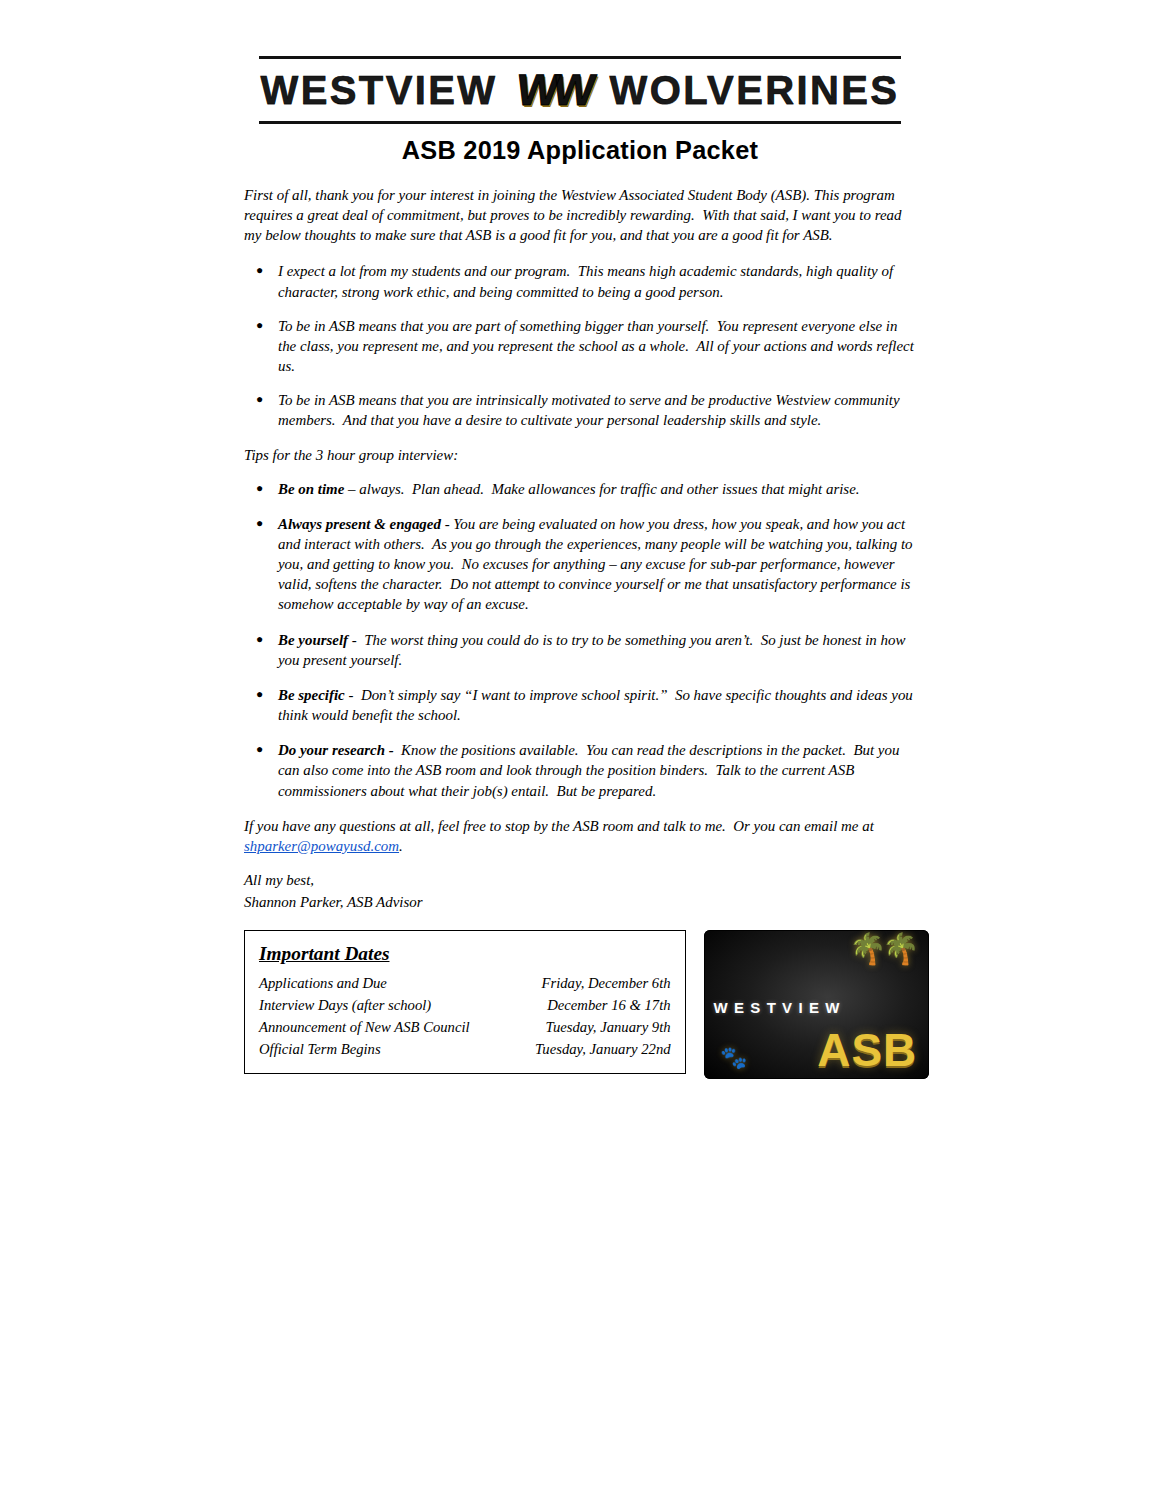WESTVIEW WW WOLVERINES
ASB 2019 Application Packet
First of all, thank you for your interest in joining the Westview Associated Student Body (ASB). This program requires a great deal of commitment, but proves to be incredibly rewarding. With that said, I want you to read my below thoughts to make sure that ASB is a good fit for you, and that you are a good fit for ASB.
I expect a lot from my students and our program. This means high academic standards, high quality of character, strong work ethic, and being committed to being a good person.
To be in ASB means that you are part of something bigger than yourself. You represent everyone else in the class, you represent me, and you represent the school as a whole. All of your actions and words reflect us.
To be in ASB means that you are intrinsically motivated to serve and be productive Westview community members. And that you have a desire to cultivate your personal leadership skills and style.
Tips for the 3 hour group interview:
Be on time – always. Plan ahead. Make allowances for traffic and other issues that might arise.
Always present & engaged - You are being evaluated on how you dress, how you speak, and how you act and interact with others. As you go through the experiences, many people will be watching you, talking to you, and getting to know you. No excuses for anything – any excuse for sub-par performance, however valid, softens the character. Do not attempt to convince yourself or me that unsatisfactory performance is somehow acceptable by way of an excuse.
Be yourself - The worst thing you could do is to try to be something you aren’t. So just be honest in how you present yourself.
Be specific - Don’t simply say “I want to improve school spirit.” So have specific thoughts and ideas you think would benefit the school.
Do your research - Know the positions available. You can read the descriptions in the packet. But you can also come into the ASB room and look through the position binders. Talk to the current ASB commissioners about what their job(s) entail. But be prepared.
If you have any questions at all, feel free to stop by the ASB room and talk to me. Or you can email me at shparker@powayusd.com.
All my best,
Shannon Parker, ASB Advisor
Important Dates
| Applications and Due | Friday, December 6th |
| Interview Days (after school) | December 16 & 17th |
| Announcement of New ASB Council | Tuesday, January 9th |
| Official Term Begins | Tuesday, January 22nd |
🌴🌴 WESTVIEW 🐾 ASB